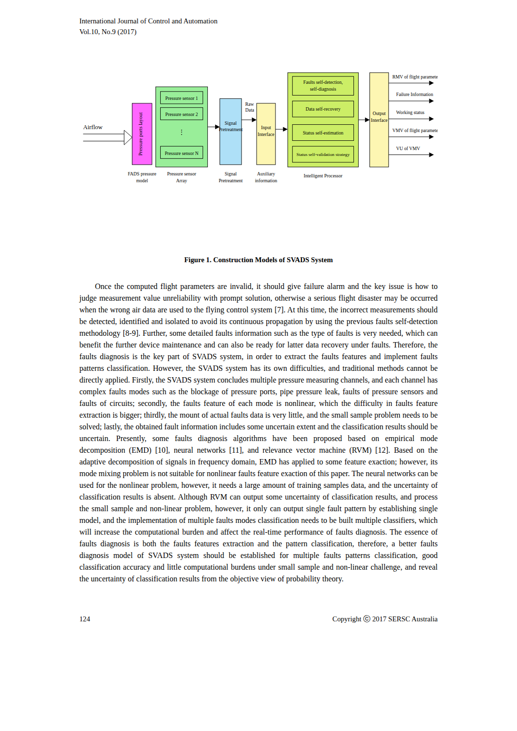International Journal of Control and Automation
Vol.10, No.9 (2017)
Construction Models of SVADS System Block diagram: Airflow enters the FADS pressure model (pressure ports layout), feeding a pressure sensor array (Pressure sensor 1, Pressure sensor 2, through Pressure sensor N), then Signal Pretreatment, then Raw Data to an Input Interface with Auxiliary information, into an Intelligent Processor containing Faults self-detection and self-diagnosis, Data self-recovery, Status self-estimation, and Status self-validation strategy; the Output Interface produces RMV of flight parameters, Failure Information, Working status, VMV of flight parameters, and VU of VMV. Airflow Pressure ports layout FADS pressure model Pressure sensor 1 Pressure sensor 2 ⋮ Pressure sensor N Pressure sensor Array Signal Pretreatment Signal Pretreatment Raw Data Input Interface Auxiliary information Faults self-detection, self-diagnosis Data self-recovery Status self-estimation Status self-validation strategy Intelligent Processor Output Interface RMV of flight parameters Failure Information Working status VMV of flight parameters VU of VMV
Figure 1. Construction Models of SVADS System
Once the computed flight parameters are invalid, it should give failure alarm and the key issue is how to judge measurement value unreliability with prompt solution, otherwise a serious flight disaster may be occurred when the wrong air data are used to the flying control system [7]. At this time, the incorrect measurements should be detected, identified and isolated to avoid its continuous propagation by using the previous faults self-detection methodology [8-9]. Further, some detailed faults information such as the type of faults is very needed, which can benefit the further device maintenance and can also be ready for latter data recovery under faults. Therefore, the faults diagnosis is the key part of SVADS system, in order to extract the faults features and implement faults patterns classification. However, the SVADS system has its own difficulties, and traditional methods cannot be directly applied. Firstly, the SVADS system concludes multiple pressure measuring channels, and each channel has complex faults modes such as the blockage of pressure ports, pipe pressure leak, faults of pressure sensors and faults of circuits; secondly, the faults feature of each mode is nonlinear, which the difficulty in faults feature extraction is bigger; thirdly, the mount of actual faults data is very little, and the small sample problem needs to be solved; lastly, the obtained fault information includes some uncertain extent and the classification results should be uncertain. Presently, some faults diagnosis algorithms have been proposed based on empirical mode decomposition (EMD) [10], neural networks [11], and relevance vector machine (RVM) [12]. Based on the adaptive decomposition of signals in frequency domain, EMD has applied to some feature exaction; however, its mode mixing problem is not suitable for nonlinear faults feature exaction of this paper. The neural networks can be used for the nonlinear problem, however, it needs a large amount of training samples data, and the uncertainty of classification results is absent. Although RVM can output some uncertainty of classification results, and process the small sample and non-linear problem, however, it only can output single fault pattern by establishing single model, and the implementation of multiple faults modes classification needs to be built multiple classifiers, which will increase the computational burden and affect the real-time performance of faults diagnosis. The essence of faults diagnosis is both the faults features extraction and the pattern classification, therefore, a better faults diagnosis model of SVADS system should be established for multiple faults patterns classification, good classification accuracy and little computational burdens under small sample and non-linear challenge, and reveal the uncertainty of classification results from the objective view of probability theory.
124 Copyright ⓒ 2017 SERSC Australia